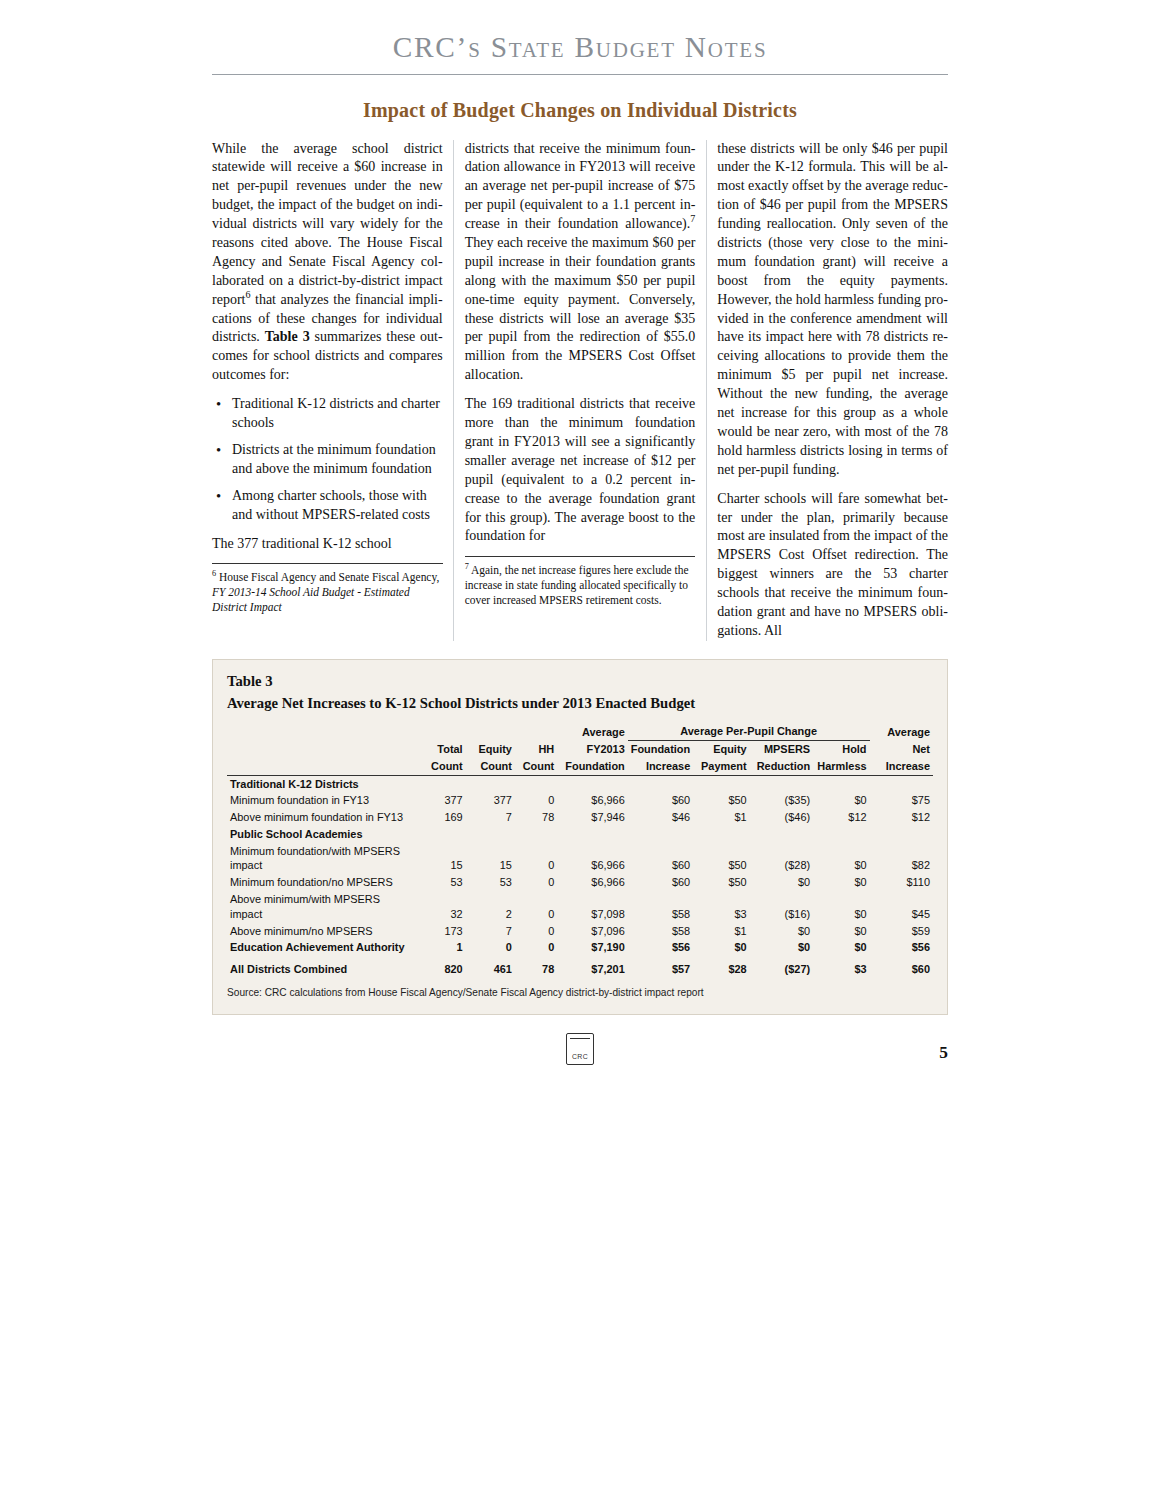CRC’s State Budget Notes
Impact of Budget Changes on Individual Districts
While the average school district statewide will receive a $60 increase in net per-pupil revenues under the new budget, the impact of the budget on individual districts will vary widely for the reasons cited above. The House Fiscal Agency and Senate Fiscal Agency collaborated on a district-by-district impact report6 that analyzes the financial implications of these changes for individual districts. Table 3 summarizes these outcomes for school districts and compares outcomes for:
Traditional K-12 districts and charter schools
Districts at the minimum foundation and above the minimum foundation
Among charter schools, those with and without MPSERS-related costs
The 377 traditional K-12 school
6 House Fiscal Agency and Senate Fiscal Agency, FY 2013-14 School Aid Budget - Estimated District Impact
districts that receive the minimum foundation allowance in FY2013 will receive an average net per-pupil increase of $75 per pupil (equivalent to a 1.1 percent increase in their foundation allowance).7 They each receive the maximum $60 per pupil increase in their foundation grants along with the maximum $50 per pupil one-time equity payment. Conversely, these districts will lose an average $35 per pupil from the redirection of $55.0 million from the MPSERS Cost Offset allocation.
The 169 traditional districts that receive more than the minimum foundation grant in FY2013 will see a significantly smaller average net increase of $12 per pupil (equivalent to a 0.2 percent increase to the average foundation grant for this group). The average boost to the foundation for
7 Again, the net increase figures here exclude the increase in state funding allocated specifically to cover increased MPSERS retirement costs.
these districts will be only $46 per pupil under the K-12 formula. This will be almost exactly offset by the average reduction of $46 per pupil from the MPSERS funding reallocation. Only seven of the districts (those very close to the minimum foundation grant) will receive a boost from the equity payments. However, the hold harmless funding provided in the conference amendment will have its impact here with 78 districts receiving allocations to provide them the minimum $5 per pupil net increase. Without the new funding, the average net increase for this group as a whole would be near zero, with most of the 78 hold harmless districts losing in terms of net per-pupil funding.
Charter schools will fare somewhat better under the plan, primarily because most are insulated from the impact of the MPSERS Cost Offset redirection. The biggest winners are the 53 charter schools that receive the minimum foundation grant and have no MPSERS obligations. All
Table 3
Average Net Increases to K-12 School Districts under 2013 Enacted Budget
| | | | | Average | Average Per-Pupil Change | Average |
| --- | --- | --- | --- | --- | --- | --- |
| | Total | Equity | HH | FY2013 | Foundation | Equity | MPSERS | Hold | Net |
| | Count | Count | Count | Foundation | Increase | Payment | Reduction | Harmless | Increase |
| Traditional K-12 Districts |
| Minimum foundation in FY13 | 377 | 377 | 0 | $6,966 | $60 | $50 | ($35) | $0 | $75 |
| Above minimum foundation in FY13 | 169 | 7 | 78 | $7,946 | $46 | $1 | ($46) | $12 | $12 |
| Public School Academies |
| Minimum foundation/with MPSERS impact | 15 | 15 | 0 | $6,966 | $60 | $50 | ($28) | $0 | $82 |
| Minimum foundation/no MPSERS | 53 | 53 | 0 | $6,966 | $60 | $50 | $0 | $0 | $110 |
| Above minimum/with MPSERS impact | 32 | 2 | 0 | $7,098 | $58 | $3 | ($16) | $0 | $45 |
| Above minimum/no MPSERS | 173 | 7 | 0 | $7,096 | $58 | $1 | $0 | $0 | $59 |
| Education Achievement Authority | 1 | 0 | 0 | $7,190 | $56 | $0 | $0 | $0 | $56 |
| All Districts Combined | 820 | 461 | 78 | $7,201 | $57 | $28 | ($27) | $3 | $60 |
Source: CRC calculations from House Fiscal Agency/Senate Fiscal Agency district-by-district impact report
5